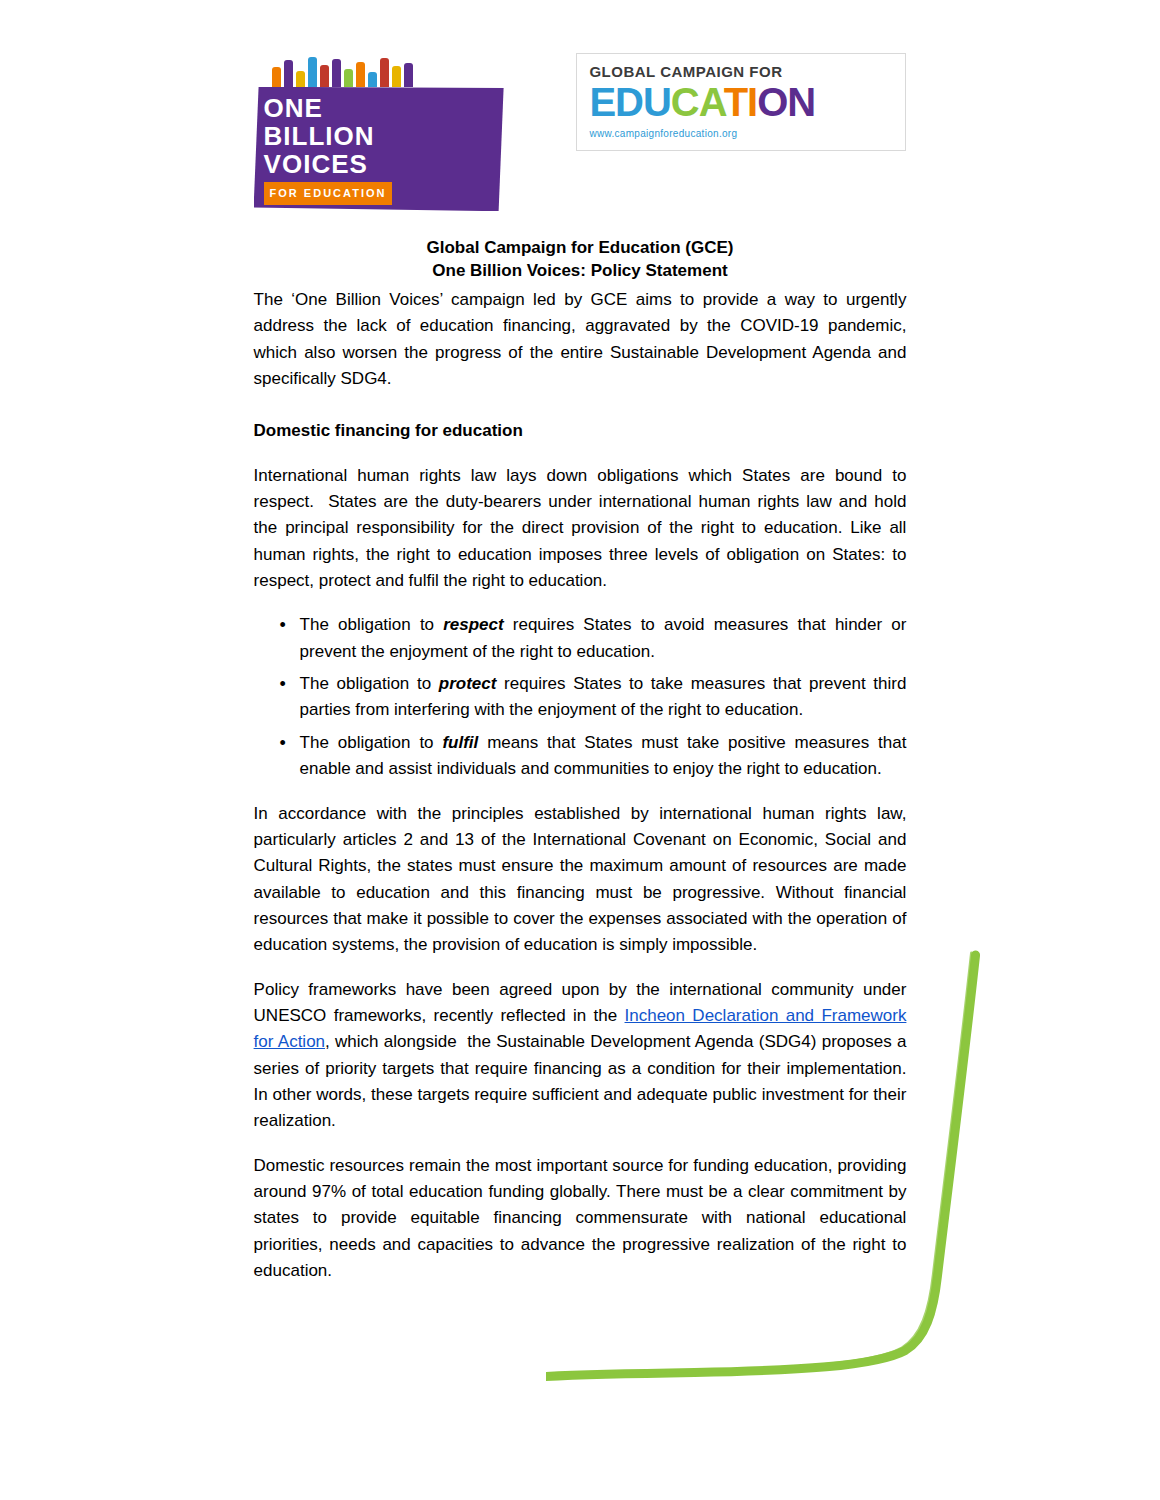ONE
BILLION
VOICES
for education
Global Campaign for
EDU CA TI ON
www.campaignforeducation.org
Global Campaign for Education (GCE) One Billion Voices: Policy Statement
The ‘One Billion Voices’ campaign led by GCE aims to provide a way to urgently address the lack of education financing, aggravated by the COVID-19 pandemic, which also worsen the progress of the entire Sustainable Development Agenda and specifically SDG4.
Domestic financing for education
International human rights law lays down obligations which States are bound to respect. States are the duty-bearers under international human rights law and hold the principal responsibility for the direct provision of the right to education. Like all human rights, the right to education imposes three levels of obligation on States: to respect, protect and fulfil the right to education.
The obligation to respect requires States to avoid measures that hinder or prevent the enjoyment of the right to education.
The obligation to protect requires States to take measures that prevent third parties from interfering with the enjoyment of the right to education.
The obligation to fulfil means that States must take positive measures that enable and assist individuals and communities to enjoy the right to education.
In accordance with the principles established by international human rights law, particularly articles 2 and 13 of the International Covenant on Economic, Social and Cultural Rights, the states must ensure the maximum amount of resources are made available to education and this financing must be progressive. Without financial resources that make it possible to cover the expenses associated with the operation of education systems, the provision of education is simply impossible.
Policy frameworks have been agreed upon by the international community under UNESCO frameworks, recently reflected in the Incheon Declaration and Framework for Action, which alongside the Sustainable Development Agenda (SDG4) proposes a series of priority targets that require financing as a condition for their implementation. In other words, these targets require sufficient and adequate public investment for their realization.
Domestic resources remain the most important source for funding education, providing around 97% of total education funding globally. There must be a clear commitment by states to provide equitable financing commensurate with national educational priorities, needs and capacities to advance the progressive realization of the right to education.